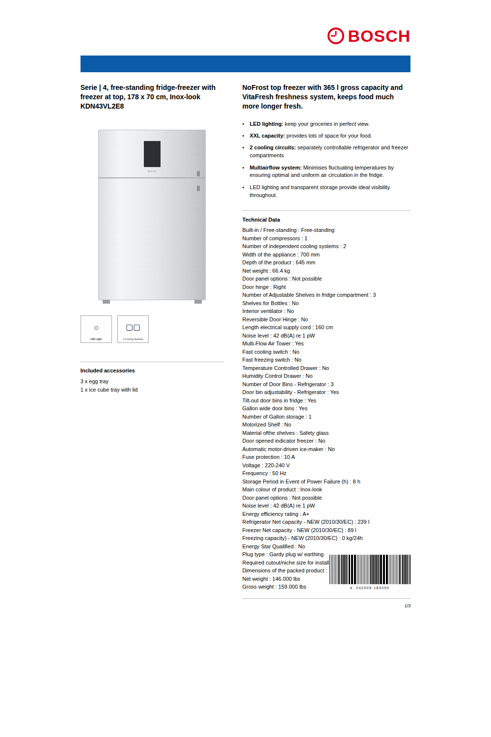BOSCH
Serie | 4, free-standing fridge-freezer with freezer at top, 178 x 70 cm, Inox-look
KDN43VL2E8
BOSCH
☼
LED Light
▢▢
2 Cooling Systems
Included accessories
3 x egg tray
1 x ice cube tray with lid
NoFrost top freezer with 365 l gross capacity and VitaFresh freshness system, keeps food much more longer fresh.
LED lighting: keep your groceries in perfect view.
XXL capacity: provides lots of space for your food.
2 cooling circuits: separately controllable refrigerator and freezer compartments
Multiairflow system: Minimises fluctuating temperatures by ensuring optimal and uniform air circulation in the fridge.
LED lighting and transparent storage provide ideal visibility throughout.
Technical Data
Built-in / Free-standing : Free-standing
Number of compressors : 1
Number of independent cooling systems : 2
Width of the appliance : 700 mm
Depth of the product : 645 mm
Net weight : 66.4 kg
Door panel options : Not possible
Door hinge : Right
Number of Adjustable Shelves in fridge compartment : 3
Shelves for Bottles : No
Interior ventilator : No
Reversible Door Hinge : No
Length electrical supply cord : 160 cm
Noise level : 42 dB(A) re 1 pW
Multi-Flow Air Tower : Yes
Fast cooling switch : No
Fast freezing switch : No
Temperature Controlled Drawer : No
Humidity Control Drawer : No
Number of Door Bins - Refrigerator : 3
Door bin adjustability - Refrigerator : Yes
Tilt-out door bins in fridge : Yes
Gallon wide door bins : Yes
Number of Gallon storage : 1
Motorized Shelf : No
Material ofthe shelves : Safety glass
Door opened indicator freezer : No
Automatic motor-driven ice-maker : No
Fuse protection : 10 A
Voltage : 220-240 V
Frequency : 50 Hz
Storage Period in Event of Power Failure (h) : 8 h
Main colour of product : Inox-look
Door panel options : Not possible
Noise level : 42 dB(A) re 1 pW
Energy efficiency rating : A+
Refrigerator Net capacity - NEW (2010/30/EC) : 239 l
Freezer Net capacity - NEW (2010/30/EC) : 89 l
Freezing capacity) - NEW (2010/30/EC) : 0 kg/24h
Energy Star Qualified : No
Plug type : Gardy plug w/ earthing
Required cutout/niche size for installation (in) : x x
Dimensions of the packed product : 72.24 x 30.15 x 29.48
Net weight : 146.000 lbs
Gross weight : 159.000 lbs
4 242005 183050
1/3